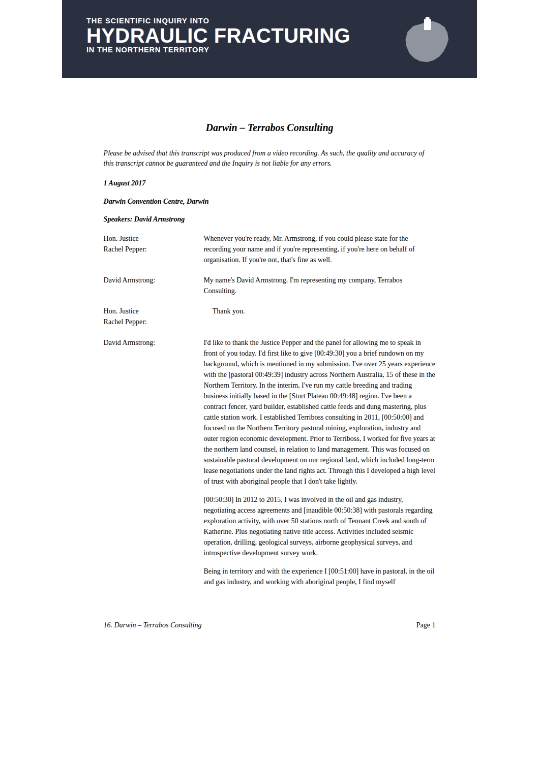THE SCIENTIFIC INQUIRY INTO
HYDRAULIC FRACTURING
IN THE NORTHERN TERRITORY
Darwin – Terrabos Consulting
Please be advised that this transcript was produced from a video recording. As such, the quality and accuracy of this transcript cannot be guaranteed and the Inquiry is not liable for any errors.
1 August 2017
Darwin Convention Centre, Darwin
Speakers: David Armstrong
| Hon. Justice Rachel Pepper: | Whenever you're ready, Mr. Armstrong, if you could please state for the recording your name and if you're representing, if you're here on behalf of organisation. If you're not, that's fine as well. |
| David Armstrong: | My name's David Armstrong. I'm representing my company, Terrabos Consulting. |
| Hon. Justice Rachel Pepper: | Thank you. |
| David Armstrong: | I'd like to thank the Justice Pepper and the panel for allowing me to speak in front of you today. I'd first like to give [00:49:30] you a brief rundown on my background, which is mentioned in my submission. I've over 25 years experience with the [pastoral 00:49:39] industry across Northern Australia, 15 of these in the Northern Territory. In the interim, I've run my cattle breeding and trading business initially based in the [Sturt Plateau 00:49:48] region. I've been a contract fencer, yard builder, established cattle feeds and dung mastering, plus cattle station work. I established Terriboss consulting in 2011, [00:50:00] and focused on the Northern Territory pastoral mining, exploration, industry and outer region economic development. Prior to Terriboss, I worked for five years at the northern land counsel, in relation to land management. This was focused on sustainable pastoral development on our regional land, which included long-term lease negotiations under the land rights act. Through this I developed a high level of trust with aboriginal people that I don't take lightly. [00:50:30] In 2012 to 2015, I was involved in the oil and gas industry, negotiating access agreements and [inaudible 00:50:38] with pastorals regarding exploration activity, with over 50 stations north of Tennant Creek and south of Katherine. Plus negotiating native title access. Activities included seismic operation, drilling, geological surveys, airborne geophysical surveys, and introspective development survey work. Being in territory and with the experience I [00:51:00] have in pastoral, in the oil and gas industry, and working with aboriginal people, I find myself |
16. Darwin – Terrabos Consulting
Page 1